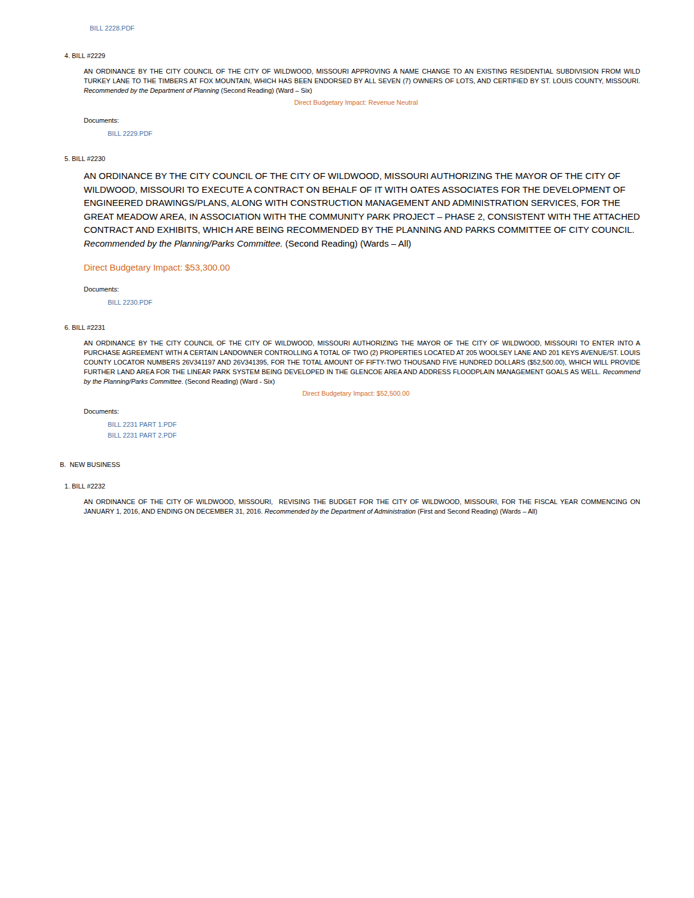BILL 2228.PDF
BILL #2229
AN ORDINANCE BY THE CITY COUNCIL OF THE CITY OF WILDWOOD, MISSOURI APPROVING A NAME CHANGE TO AN EXISTING RESIDENTIAL SUBDIVISION FROM WILD TURKEY LANE TO THE TIMBERS AT FOX MOUNTAIN, WHICH HAS BEEN ENDORSED BY ALL SEVEN (7) OWNERS OF LOTS, AND CERTIFIED BY ST. LOUIS COUNTY, MISSOURI. Recommended by the Department of Planning (Second Reading) (Ward – Six)
Direct Budgetary Impact: Revenue Neutral
Documents:
BILL 2229.PDF
BILL #2230
AN ORDINANCE BY THE CITY COUNCIL OF THE CITY OF WILDWOOD, MISSOURI AUTHORIZING THE MAYOR OF THE CITY OF WILDWOOD, MISSOURI TO EXECUTE A CONTRACT ON BEHALF OF IT WITH OATES ASSOCIATES FOR THE DEVELOPMENT OF ENGINEERED DRAWINGS/PLANS, ALONG WITH CONSTRUCTION MANAGEMENT AND ADMINISTRATION SERVICES, FOR THE GREAT MEADOW AREA, IN ASSOCIATION WITH THE COMMUNITY PARK PROJECT – PHASE 2, CONSISTENT WITH THE ATTACHED CONTRACT AND EXHIBITS, WHICH ARE BEING RECOMMENDED BY THE PLANNING AND PARKS COMMITTEE OF CITY COUNCIL. Recommended by the Planning/Parks Committee. (Second Reading) (Wards – All)
Direct Budgetary Impact: $53,300.00
Documents:
BILL 2230.PDF
BILL #2231
AN ORDINANCE BY THE CITY COUNCIL OF THE CITY OF WILDWOOD, MISSOURI AUTHORIZING THE MAYOR OF THE CITY OF WILDWOOD, MISSOURI TO ENTER INTO A PURCHASE AGREEMENT WITH A CERTAIN LANDOWNER CONTROLLING A TOTAL OF TWO (2) PROPERTIES LOCATED AT 205 WOOLSEY LANE AND 201 KEYS AVENUE/ST. LOUIS COUNTY LOCATOR NUMBERS 26V341197 AND 26V341395, FOR THE TOTAL AMOUNT OF FIFTY-TWO THOUSAND FIVE HUNDRED DOLLARS ($52,500.00), WHICH WILL PROVIDE FURTHER LAND AREA FOR THE LINEAR PARK SYSTEM BEING DEVELOPED IN THE GLENCOE AREA AND ADDRESS FLOODPLAIN MANAGEMENT GOALS AS WELL. Recommend by the Planning/Parks Committee. (Second Reading) (Ward - Six)
Direct Budgetary Impact: $52,500.00
Documents:
BILL 2231 PART 1.PDF BILL 2231 PART 2.PDF
B. NEW BUSINESS
BILL #2232
AN ORDINANCE OF THE CITY OF WILDWOOD, MISSOURI, REVISING THE BUDGET FOR THE CITY OF WILDWOOD, MISSOURI, FOR THE FISCAL YEAR COMMENCING ON JANUARY 1, 2016, AND ENDING ON DECEMBER 31, 2016. Recommended by the Department of Administration (First and Second Reading) (Wards – All)